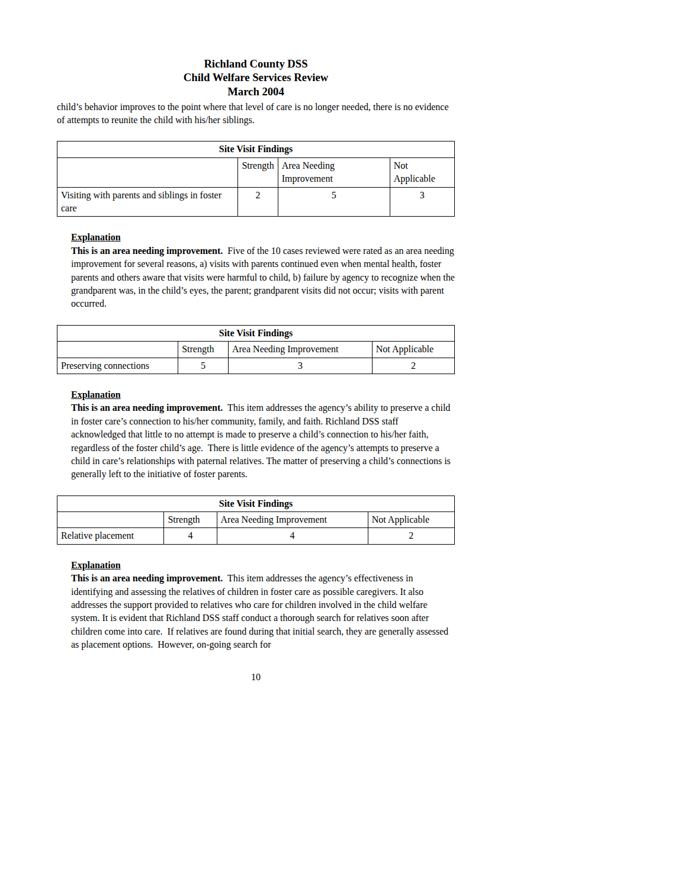Richland County DSS
Child Welfare Services Review
March 2004
child’s behavior improves to the point where that level of care is no longer needed, there is no evidence of attempts to reunite the child with his/her siblings.
Site Visit Findings
| | Strength | Area Needing Improvement | Not Applicable |
| --- | --- | --- | --- |
| Visiting with parents and siblings in foster care | 2 | 5 | 3 |
Explanation
This is an area needing improvement. Five of the 10 cases reviewed were rated as an area needing improvement for several reasons, a) visits with parents continued even when mental health, foster parents and others aware that visits were harmful to child, b) failure by agency to recognize when the grandparent was, in the child’s eyes, the parent; grandparent visits did not occur; visits with parent occurred.
Site Visit Findings
| | Strength | Area Needing Improvement | Not Applicable |
| --- | --- | --- | --- |
| Preserving connections | 5 | 3 | 2 |
Explanation
This is an area needing improvement. This item addresses the agency’s ability to preserve a child in foster care’s connection to his/her community, family, and faith. Richland DSS staff acknowledged that little to no attempt is made to preserve a child’s connection to his/her faith, regardless of the foster child’s age. There is little evidence of the agency’s attempts to preserve a child in care’s relationships with paternal relatives. The matter of preserving a child’s connections is generally left to the initiative of foster parents.
Site Visit Findings
| | Strength | Area Needing Improvement | Not Applicable |
| --- | --- | --- | --- |
| Relative placement | 4 | 4 | 2 |
Explanation
This is an area needing improvement. This item addresses the agency’s effectiveness in identifying and assessing the relatives of children in foster care as possible caregivers. It also addresses the support provided to relatives who care for children involved in the child welfare system. It is evident that Richland DSS staff conduct a thorough search for relatives soon after children come into care. If relatives are found during that initial search, they are generally assessed as placement options. However, on-going search for
10